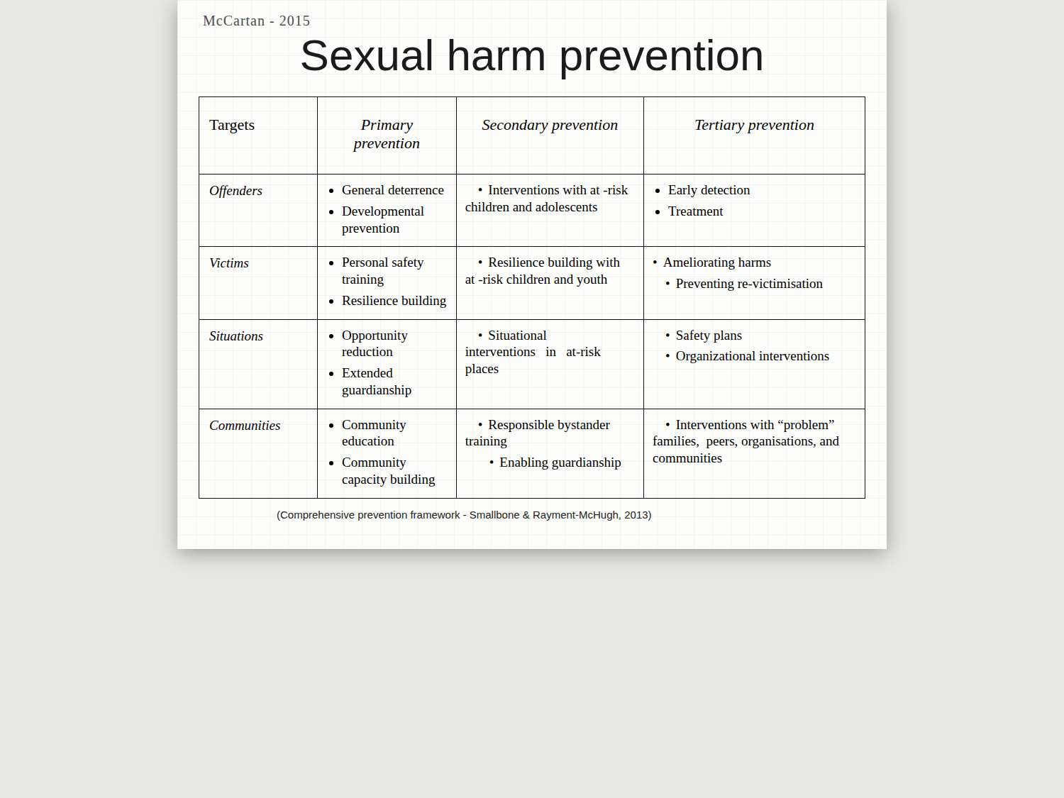McCartan - 2015
Sexual harm prevention
| Targets | Primary prevention | Secondary prevention | Tertiary prevention |
| --- | --- | --- | --- |
| Offenders | General deterrence Developmental prevention | Interventions with at -risk children and adolescents | Early detection Treatment |
| Victims | Personal safety training Resilience building | Resilience building with at -risk children and youth | Ameliorating harms Preventing re-victimisation |
| Situations | Opportunity reduction Extended guardianship | Situational interventions in at-risk places | Safety plans Organizational interventions |
| Communities | Community education Community capacity building | Responsible bystander training Enabling guardianship | Interventions with “problem” families, peers, organisations, and communities |
(Comprehensive prevention framework - Smallbone & Rayment-McHugh, 2013)